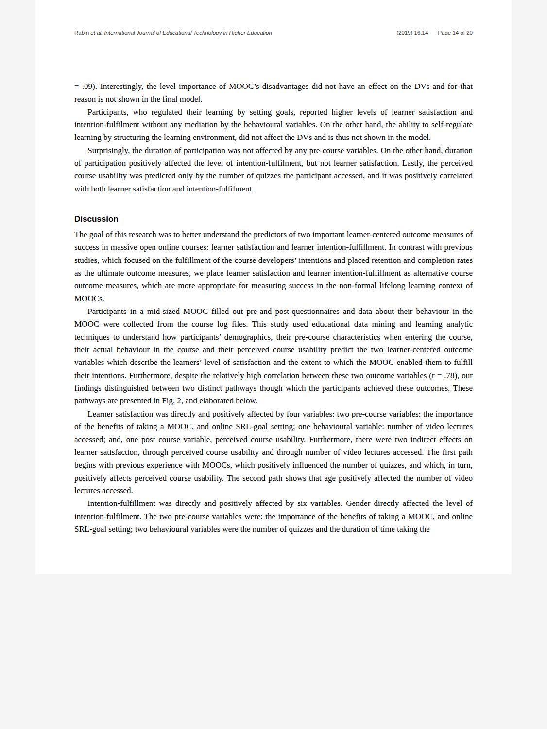Rabin et al. International Journal of Educational Technology in Higher Education
(2019) 16:14
Page 14 of 20
= .09). Interestingly, the level importance of MOOC’s disadvantages did not have an effect on the DVs and for that reason is not shown in the final model.
Participants, who regulated their learning by setting goals, reported higher levels of learner satisfaction and intention-fulfilment without any mediation by the behavioural variables. On the other hand, the ability to self-regulate learning by structuring the learning environment, did not affect the DVs and is thus not shown in the model.
Surprisingly, the duration of participation was not affected by any pre-course variables. On the other hand, duration of participation positively affected the level of intention-fulfilment, but not learner satisfaction. Lastly, the perceived course usability was predicted only by the number of quizzes the participant accessed, and it was positively correlated with both learner satisfaction and intention-fulfilment.
Discussion
The goal of this research was to better understand the predictors of two important learner-centered outcome measures of success in massive open online courses: learner satisfaction and learner intention-fulfillment. In contrast with previous studies, which focused on the fulfillment of the course developers’ intentions and placed retention and completion rates as the ultimate outcome measures, we place learner satisfaction and learner intention-fulfillment as alternative course outcome measures, which are more appropriate for measuring success in the non-formal lifelong learning context of MOOCs.
Participants in a mid-sized MOOC filled out pre-and post-questionnaires and data about their behaviour in the MOOC were collected from the course log files. This study used educational data mining and learning analytic techniques to understand how participants’ demographics, their pre-course characteristics when entering the course, their actual behaviour in the course and their perceived course usability predict the two learner-centered outcome variables which describe the learners’ level of satisfaction and the extent to which the MOOC enabled them to fulfill their intentions. Furthermore, despite the relatively high correlation between these two outcome variables (r = .78), our findings distinguished between two distinct pathways though which the participants achieved these outcomes. These pathways are presented in Fig. 2, and elaborated below.
Learner satisfaction was directly and positively affected by four variables: two pre-course variables: the importance of the benefits of taking a MOOC, and online SRL-goal setting; one behavioural variable: number of video lectures accessed; and, one post course variable, perceived course usability. Furthermore, there were two indirect effects on learner satisfaction, through perceived course usability and through number of video lectures accessed. The first path begins with previous experience with MOOCs, which positively influenced the number of quizzes, and which, in turn, positively affects perceived course usability. The second path shows that age positively affected the number of video lectures accessed.
Intention-fulfillment was directly and positively affected by six variables. Gender directly affected the level of intention-fulfilment. The two pre-course variables were: the importance of the benefits of taking a MOOC, and online SRL-goal setting; two behavioural variables were the number of quizzes and the duration of time taking the